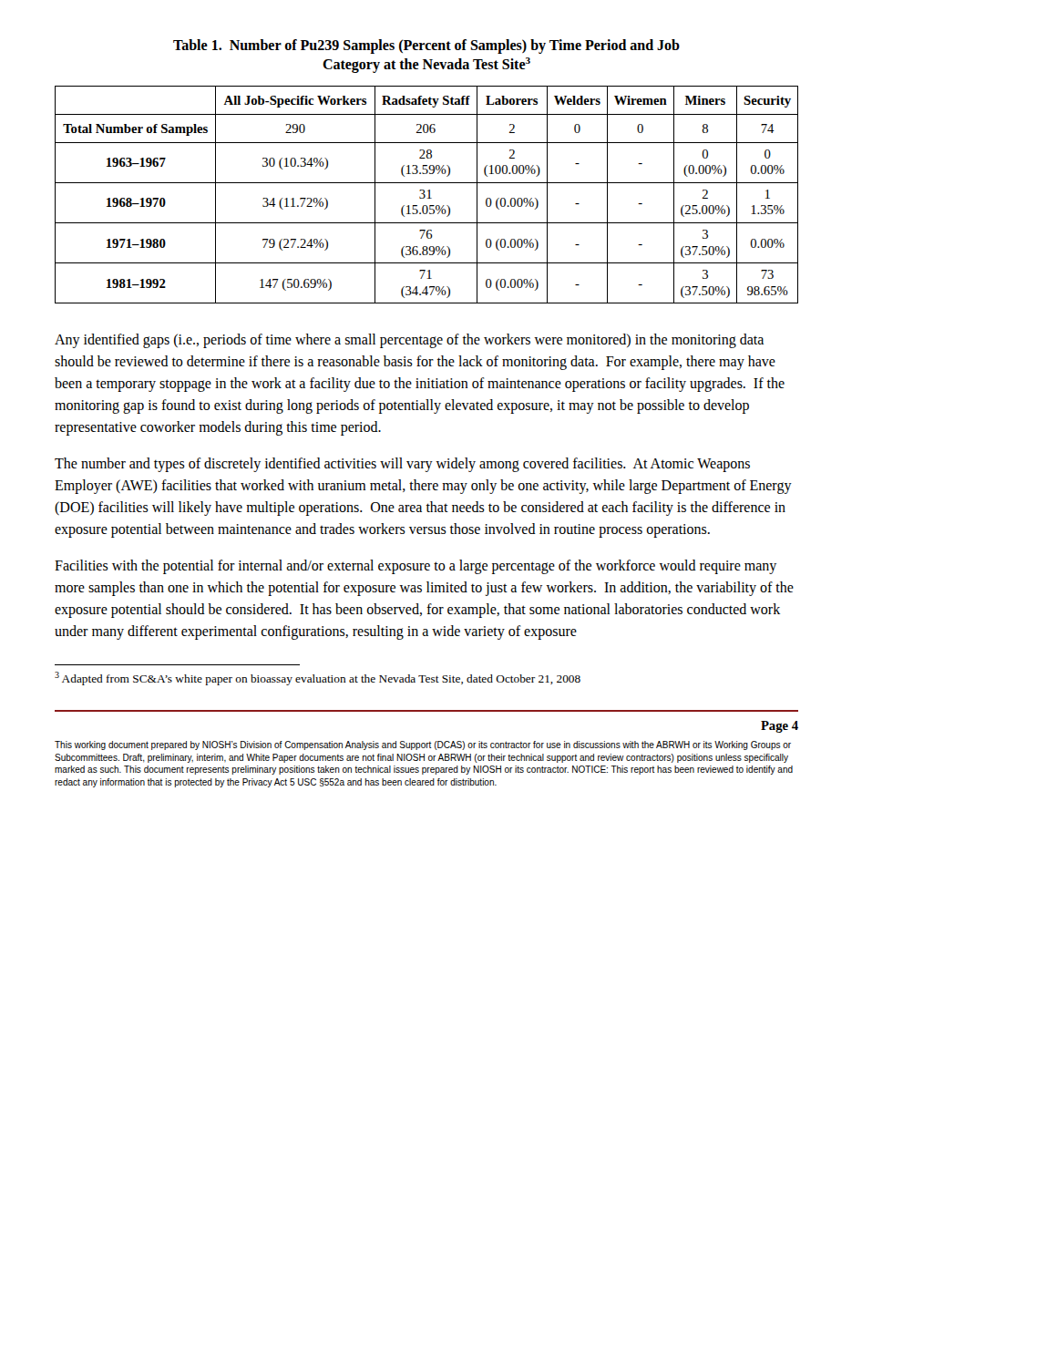Table 1. Number of Pu239 Samples (Percent of Samples) by Time Period and Job
Category at the Nevada Test Site3
| | All Job-Specific Workers | Radsafety Staff | Laborers | Welders | Wiremen | Miners | Security |
| --- | --- | --- | --- | --- | --- | --- | --- |
| Total Number of Samples | 290 | 206 | 2 | 0 | 0 | 8 | 74 |
| 1963–1967 | 30 (10.34%) | 28 (13.59%) | 2 (100.00%) | - | - | 0 (0.00%) | 0 0.00% |
| 1968–1970 | 34 (11.72%) | 31 (15.05%) | 0 (0.00%) | - | - | 2 (25.00%) | 1 1.35% |
| 1971–1980 | 79 (27.24%) | 76 (36.89%) | 0 (0.00%) | - | - | 3 (37.50%) | 0.00% |
| 1981–1992 | 147 (50.69%) | 71 (34.47%) | 0 (0.00%) | - | - | 3 (37.50%) | 73 98.65% |
Any identified gaps (i.e., periods of time where a small percentage of the workers were monitored) in the monitoring data should be reviewed to determine if there is a reasonable basis for the lack of monitoring data. For example, there may have been a temporary stoppage in the work at a facility due to the initiation of maintenance operations or facility upgrades. If the monitoring gap is found to exist during long periods of potentially elevated exposure, it may not be possible to develop representative coworker models during this time period.
The number and types of discretely identified activities will vary widely among covered facilities. At Atomic Weapons Employer (AWE) facilities that worked with uranium metal, there may only be one activity, while large Department of Energy (DOE) facilities will likely have multiple operations. One area that needs to be considered at each facility is the difference in exposure potential between maintenance and trades workers versus those involved in routine process operations.
Facilities with the potential for internal and/or external exposure to a large percentage of the workforce would require many more samples than one in which the potential for exposure was limited to just a few workers. In addition, the variability of the exposure potential should be considered. It has been observed, for example, that some national laboratories conducted work under many different experimental configurations, resulting in a wide variety of exposure
3 Adapted from SC&A’s white paper on bioassay evaluation at the Nevada Test Site, dated October 21, 2008
Page 4
This working document prepared by NIOSH’s Division of Compensation Analysis and Support (DCAS) or its contractor for use in discussions with the ABRWH or its Working Groups or Subcommittees. Draft, preliminary, interim, and White Paper documents are not final NIOSH or ABRWH (or their technical support and review contractors) positions unless specifically marked as such. This document represents preliminary positions taken on technical issues prepared by NIOSH or its contractor. NOTICE: This report has been reviewed to identify and redact any information that is protected by the Privacy Act 5 USC §552a and has been cleared for distribution.